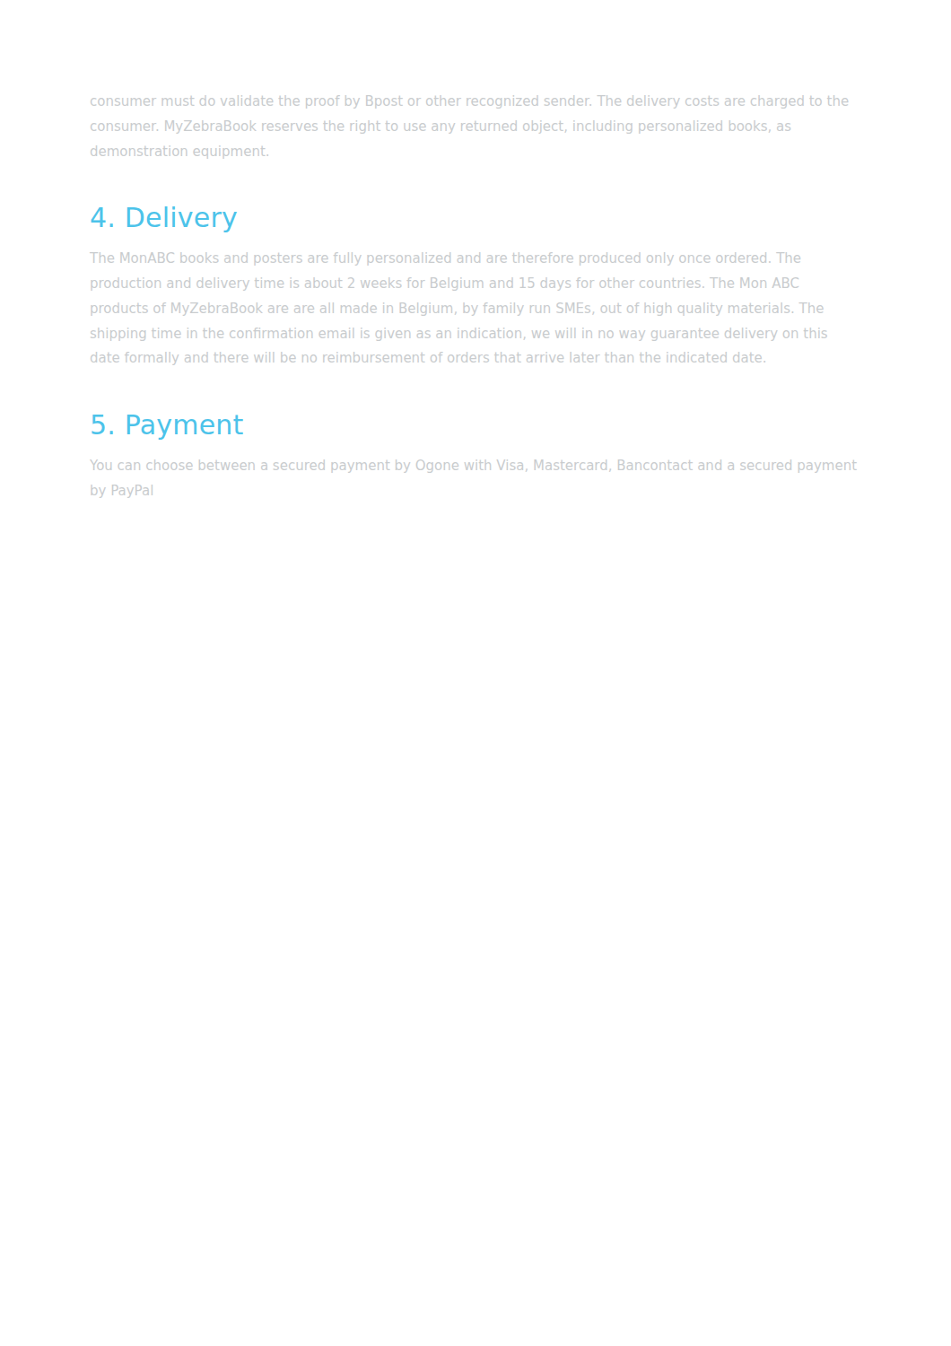consumer must do validate the proof by Bpost or other recognized sender. The delivery costs are charged to the consumer. MyZebraBook reserves the right to use any returned object, including personalized books, as demonstration equipment.
4. Delivery
The MonABC books and posters are fully personalized and are therefore produced only once ordered. The production and delivery time is about 2 weeks for Belgium and 15 days for other countries. The Mon ABC products of MyZebraBook are are all made in Belgium, by family run SMEs, out of high quality materials. The shipping time in the confirmation email is given as an indication, we will in no way guarantee delivery on this date formally and there will be no reimbursement of orders that arrive later than the indicated date.
5. Payment
You can choose between a secured payment by Ogone with Visa, Mastercard, Bancontact and a secured payment by PayPal